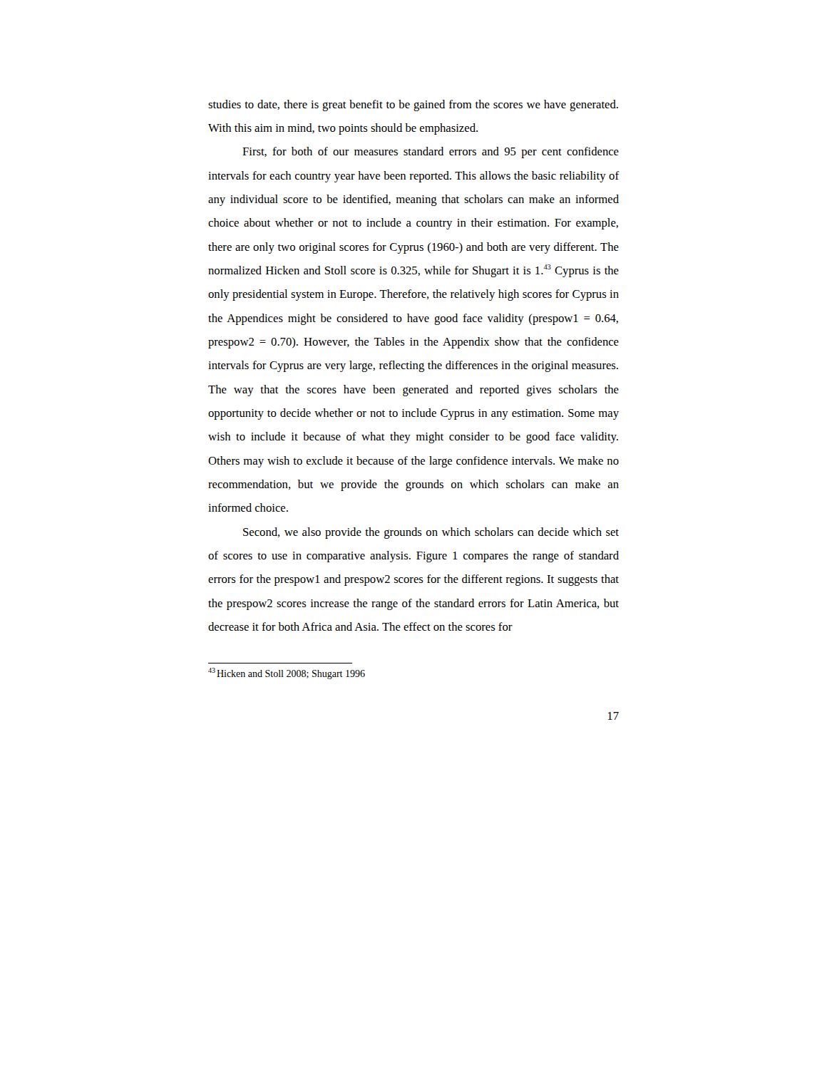studies to date, there is great benefit to be gained from the scores we have generated. With this aim in mind, two points should be emphasized.
First, for both of our measures standard errors and 95 per cent confidence intervals for each country year have been reported. This allows the basic reliability of any individual score to be identified, meaning that scholars can make an informed choice about whether or not to include a country in their estimation. For example, there are only two original scores for Cyprus (1960-) and both are very different. The normalized Hicken and Stoll score is 0.325, while for Shugart it is 1.43 Cyprus is the only presidential system in Europe. Therefore, the relatively high scores for Cyprus in the Appendices might be considered to have good face validity (prespow1 = 0.64, prespow2 = 0.70). However, the Tables in the Appendix show that the confidence intervals for Cyprus are very large, reflecting the differences in the original measures. The way that the scores have been generated and reported gives scholars the opportunity to decide whether or not to include Cyprus in any estimation. Some may wish to include it because of what they might consider to be good face validity. Others may wish to exclude it because of the large confidence intervals. We make no recommendation, but we provide the grounds on which scholars can make an informed choice.
Second, we also provide the grounds on which scholars can decide which set of scores to use in comparative analysis. Figure 1 compares the range of standard errors for the prespow1 and prespow2 scores for the different regions. It suggests that the prespow2 scores increase the range of the standard errors for Latin America, but decrease it for both Africa and Asia. The effect on the scores for
43 Hicken and Stoll 2008; Shugart 1996
17